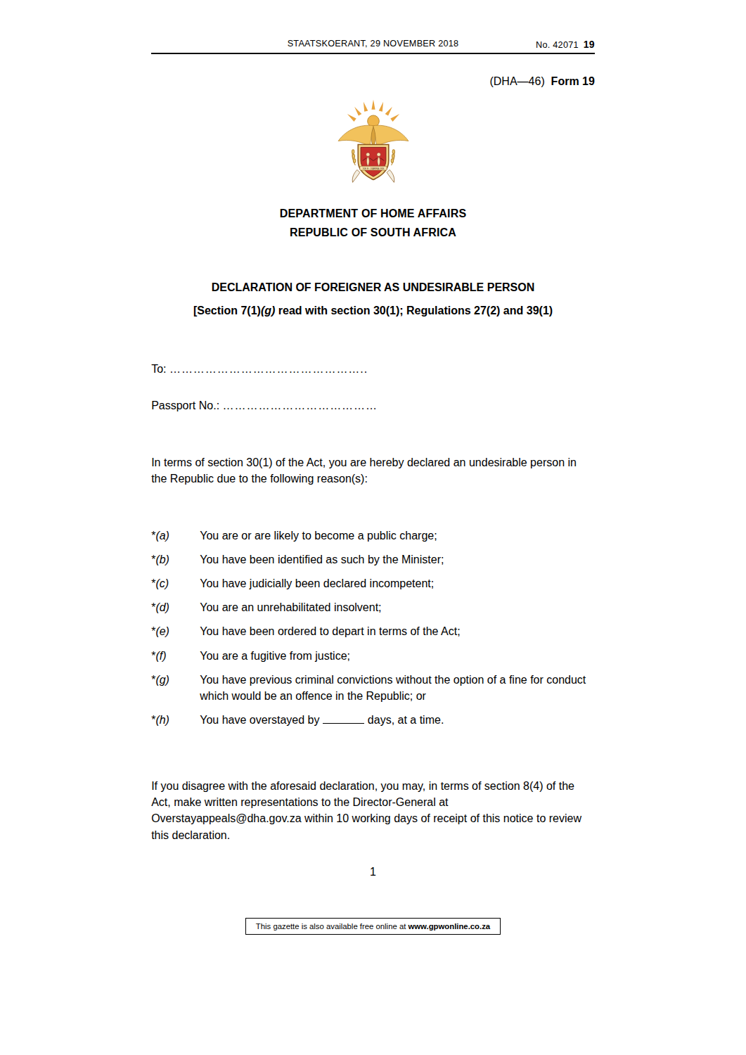STAATSKOERANT, 29 NOVEMBER 2018 No. 4207119
(DHA—46) Form 19
!KE E: /XARRA //KE
DEPARTMENT OF HOME AFFAIRS
REPUBLIC OF SOUTH AFRICA
DECLARATION OF FOREIGNER AS UNDESIRABLE PERSON
[Section 7(1)(g) read with section 30(1); Regulations 27(2) and 39(1)
To: …………………………………………..
Passport No.: …………………………………
In terms of section 30(1) of the Act, you are hereby declared an undesirable person in the Republic due to the following reason(s):
| * (a) | You are or are likely to become a public charge; |
| * (b) | You have been identified as such by the Minister; |
| * (c) | You have judicially been declared incompetent; |
| * (d) | You are an unrehabilitated insolvent; |
| * (e) | You have been ordered to depart in terms of the Act; |
| * (f) | You are a fugitive from justice; |
| * (g) | You have previous criminal convictions without the option of a fine for conduct which would be an offence in the Republic; or |
| * (h) | You have overstayed by days, at a time. |
If you disagree with the aforesaid declaration, you may, in terms of section 8(4) of the Act, make written representations to the Director-General at Overstayappeals@dha.gov.za within 10 working days of receipt of this notice to review this declaration.
1
This gazette is also available free online at www.gpwonline.co.za